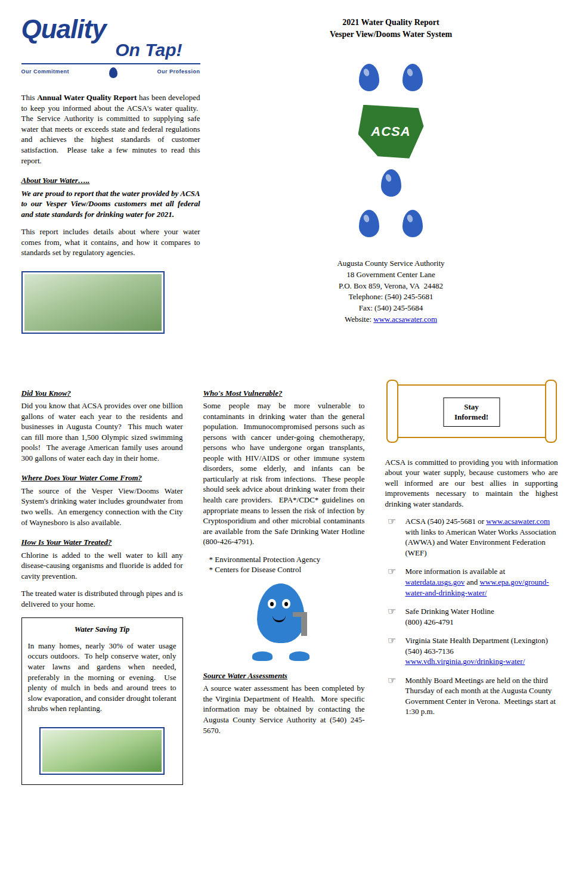Quality
On Tap!
Our Commitment Our Profession
This Annual Water Quality Report has been developed to keep you informed about the ACSA's water quality. The Service Authority is committed to supplying safe water that meets or exceeds state and federal regulations and achieves the highest standards of customer satisfaction. Please take a few minutes to read this report.
About Your Water…..
We are proud to report that the water provided by ACSA to our Vesper View/Dooms customers met all federal and state standards for drinking water for 2021.
This report includes details about where your water comes from, what it contains, and how it compares to standards set by regulatory agencies.
2021 Water Quality Report
Vesper View/Dooms Water System
ACSA
Augusta County Service Authority
18 Government Center Lane
P.O. Box 859, Verona, VA 24482
Telephone: (540) 245-5681
Fax: (540) 245-5684
Website: www.acsawater.com
Did You Know?
Did you know that ACSA provides over one billion gallons of water each year to the residents and businesses in Augusta County? This much water can fill more than 1,500 Olympic sized swimming pools! The average American family uses around 300 gallons of water each day in their home.
Where Does Your Water Come From?
The source of the Vesper View/Dooms Water System's drinking water includes groundwater from two wells. An emergency connection with the City of Waynesboro is also available.
How Is Your Water Treated?
Chlorine is added to the well water to kill any disease-causing organisms and fluoride is added for cavity prevention.
The treated water is distributed through pipes and is delivered to your home.
Water Saving Tip
In many homes, nearly 30% of water usage occurs outdoors. To help conserve water, only water lawns and gardens when needed, preferably in the morning or evening. Use plenty of mulch in beds and around trees to slow evaporation, and consider drought tolerant shrubs when replanting.
Who's Most Vulnerable?
Some people may be more vulnerable to contaminants in drinking water than the general population. Immunocompromised persons such as persons with cancer under-going chemotherapy, persons who have undergone organ transplants, people with HIV/AIDS or other immune system disorders, some elderly, and infants can be particularly at risk from infections. These people should seek advice about drinking water from their health care providers. EPA*/CDC* guidelines on appropriate means to lessen the risk of infection by Cryptosporidium and other microbial contaminants are available from the Safe Drinking Water Hotline (800-426-4791).
* Environmental Protection Agency
* Centers for Disease Control
Source Water Assessments
A source water assessment has been completed by the Virginia Department of Health. More specific information may be obtained by contacting the Augusta County Service Authority at (540) 245-5670.
Stay
Informed!
ACSA is committed to providing you with information about your water supply, because customers who are well informed are our best allies in supporting improvements necessary to maintain the highest drinking water standards.
ACSA (540) 245-5681 or www.acsawater.com with links to American Water Works Association (AWWA) and Water Environment Federation (WEF)
More information is available at waterdata.usgs.gov and www.epa.gov/ground-water-and-drinking-water/
Safe Drinking Water Hotline
(800) 426-4791
Virginia State Health Department (Lexington) (540) 463-7136
www.vdh.virginia.gov/drinking-water/
Monthly Board Meetings are held on the third Thursday of each month at the Augusta County Government Center in Verona. Meetings start at 1:30 p.m.